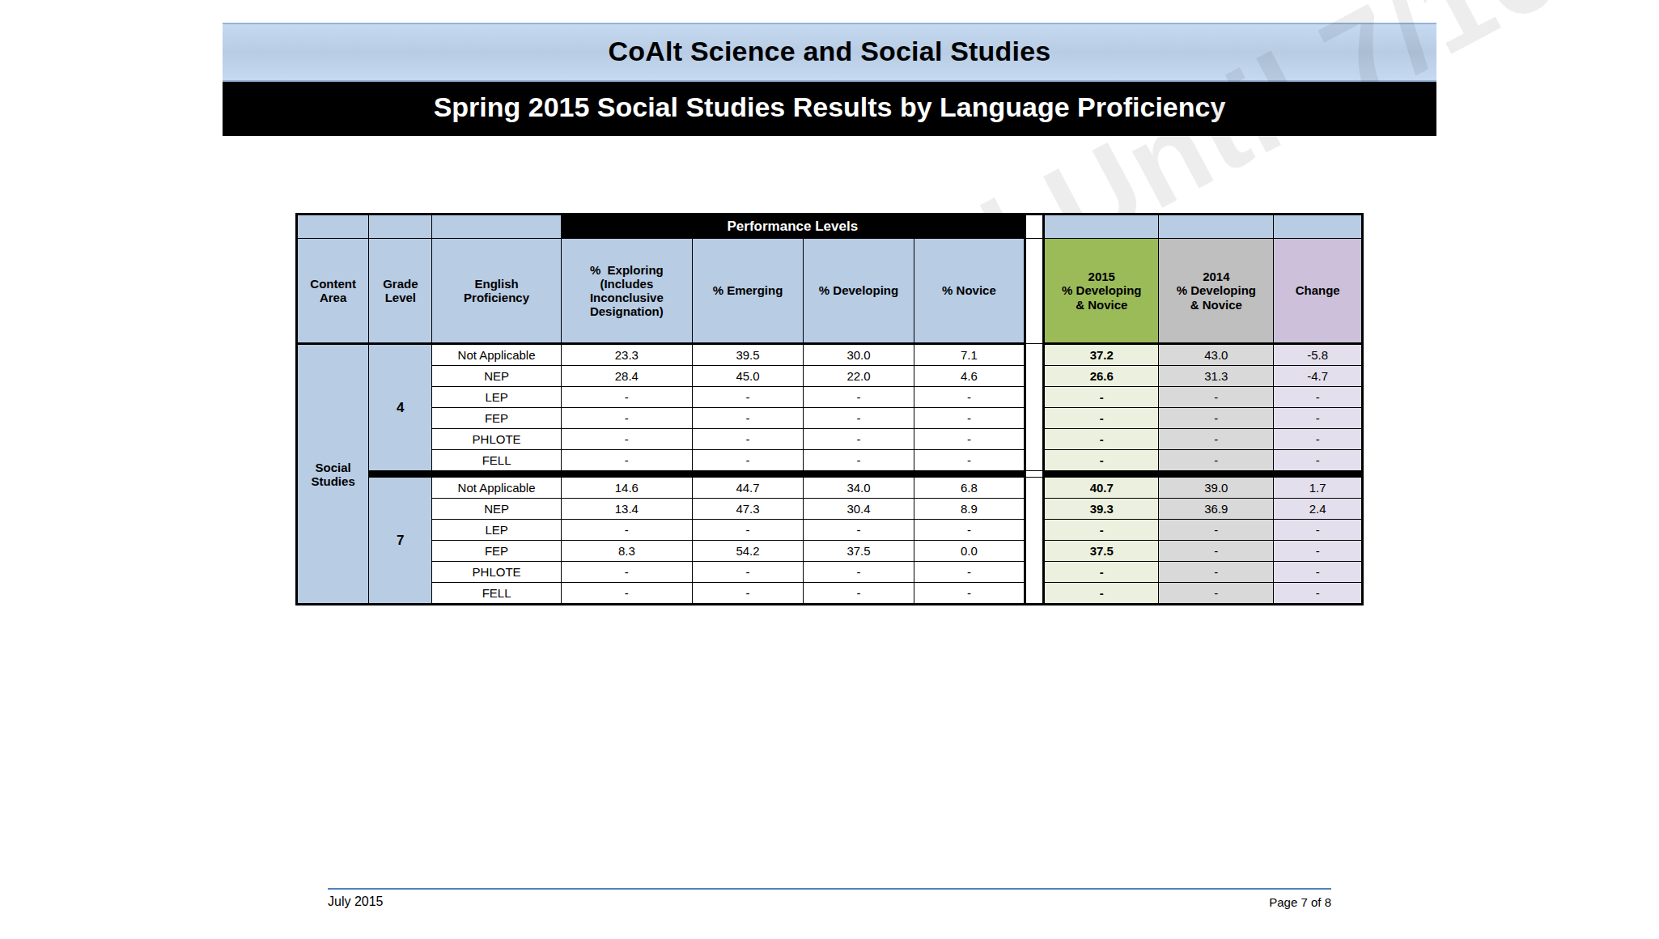CoAlt Science and Social Studies
Spring 2015 Social Studies Results by Language Proficiency
Embargoed Until 7/16/15
| | | | Performance Levels | | | | |
| --- | --- | --- | --- | --- | --- | --- | --- |
| Content Area | Grade Level | English Proficiency | % Exploring (Includes Inconclusive Designation) | % Emerging | % Developing | % Novice | | 2015 % Developing & Novice | 2014 % Developing & Novice | Change |
| Social Studies | 4 | Not Applicable | 23.3 | 39.5 | 30.0 | 7.1 | | 37.2 | 43.0 | -5.8 |
| NEP | 28.4 | 45.0 | 22.0 | 4.6 | | 26.6 | 31.3 | -4.7 |
| LEP | - | - | - | - | | - | - | - |
| FEP | - | - | - | - | | - | - | - |
| PHLOTE | - | - | - | - | | - | - | - |
| FELL | - | - | - | - | | - | - | - |
| 7 | Not Applicable | 14.6 | 44.7 | 34.0 | 6.8 | | 40.7 | 39.0 | 1.7 |
| NEP | 13.4 | 47.3 | 30.4 | 8.9 | | 39.3 | 36.9 | 2.4 |
| LEP | - | - | - | - | | - | - | - |
| FEP | 8.3 | 54.2 | 37.5 | 0.0 | | 37.5 | - | - |
| PHLOTE | - | - | - | - | | - | - | - |
| FELL | - | - | - | - | | - | - | - |
July 2015
Page 7 of 8